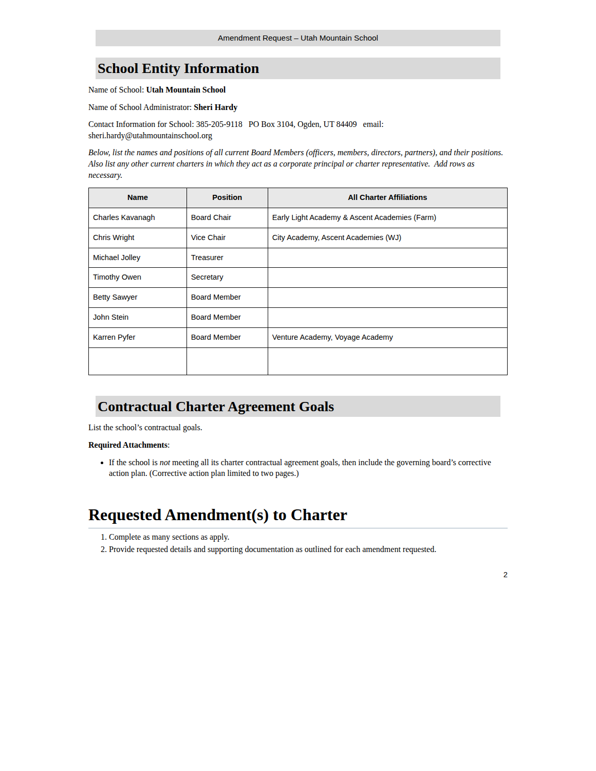Amendment Request – Utah Mountain School
School Entity Information
Name of School: Utah Mountain School
Name of School Administrator: Sheri Hardy
Contact Information for School: 385-205-9118 PO Box 3104, Ogden, UT 84409 email: sheri.hardy@utahmountainschool.org
Below, list the names and positions of all current Board Members (officers, members, directors, partners), and their positions. Also list any other current charters in which they act as a corporate principal or charter representative. Add rows as necessary.
| Name | Position | All Charter Affiliations |
| --- | --- | --- |
| Charles Kavanagh | Board Chair | Early Light Academy & Ascent Academies (Farm) |
| Chris Wright | Vice Chair | City Academy, Ascent Academies (WJ) |
| Michael Jolley | Treasurer | |
| Timothy Owen | Secretary | |
| Betty Sawyer | Board Member | |
| John Stein | Board Member | |
| Karren Pyfer | Board Member | Venture Academy, Voyage Academy |
Contractual Charter Agreement Goals
List the school’s contractual goals.
Required Attachments:
If the school is not meeting all its charter contractual agreement goals, then include the governing board’s corrective action plan. (Corrective action plan limited to two pages.)
Requested Amendment(s) to Charter
Complete as many sections as apply.
Provide requested details and supporting documentation as outlined for each amendment requested.
2